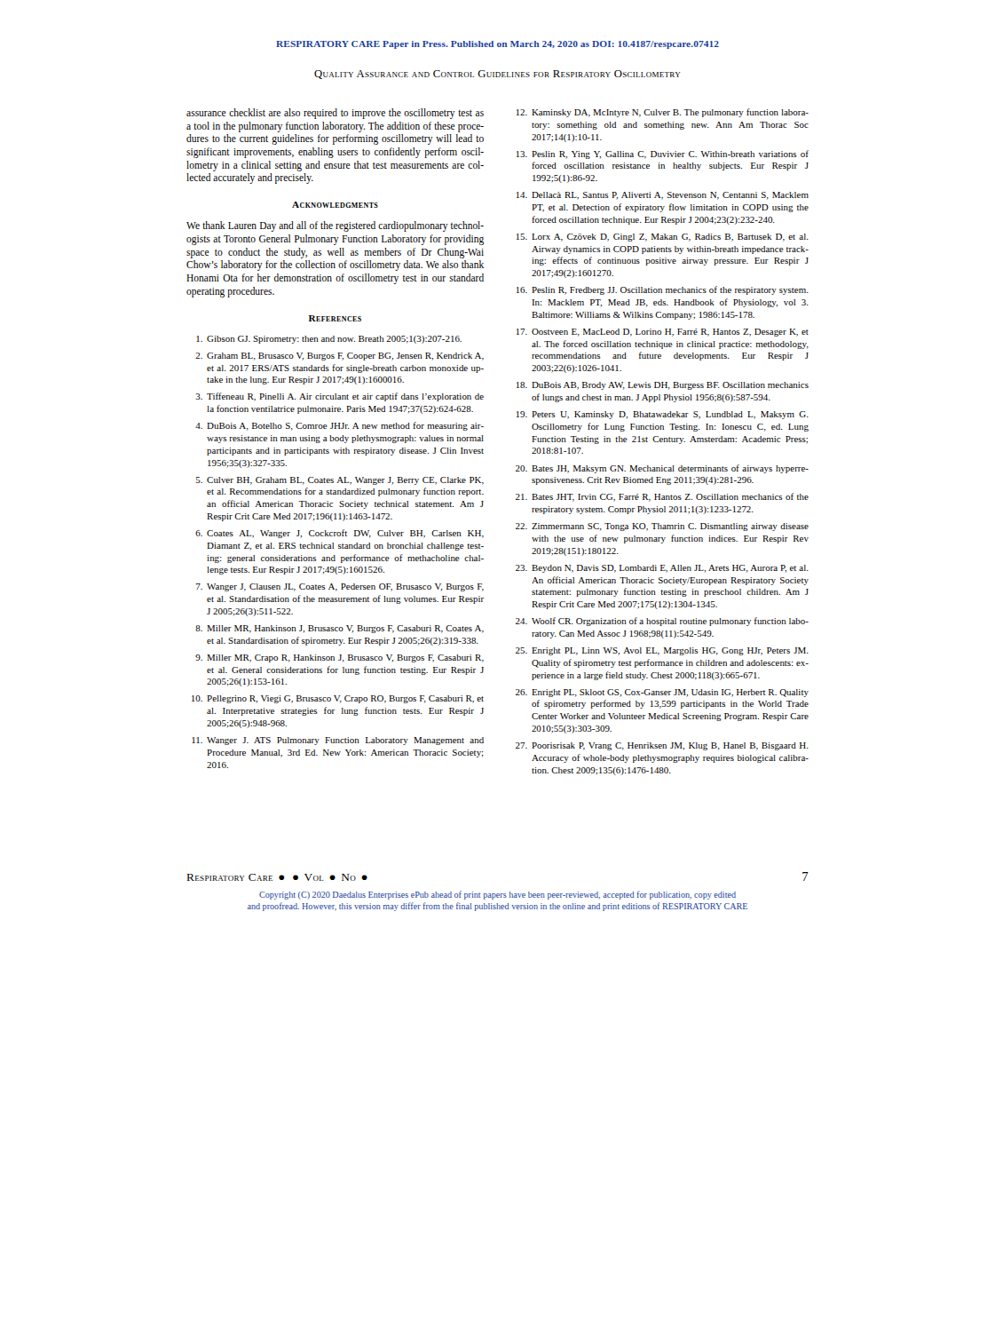RESPIRATORY CARE Paper in Press. Published on March 24, 2020 as DOI: 10.4187/respcare.07412
Quality Assurance and Control Guidelines for Respiratory Oscillometry
assurance checklist are also required to improve the oscillometry test as a tool in the pulmonary function laboratory. The addition of these procedures to the current guidelines for performing oscillometry will lead to significant improvements, enabling users to confidently perform oscillometry in a clinical setting and ensure that test measurements are collected accurately and precisely.
Acknowledgments
We thank Lauren Day and all of the registered cardiopulmonary technologists at Toronto General Pulmonary Function Laboratory for providing space to conduct the study, as well as members of Dr Chung-Wai Chow’s laboratory for the collection of oscillometry data. We also thank Honami Ota for her demonstration of oscillometry test in our standard operating procedures.
References
Gibson GJ. Spirometry: then and now. Breath 2005;1(3):207-216.
Graham BL, Brusasco V, Burgos F, Cooper BG, Jensen R, Kendrick A, et al. 2017 ERS/ATS standards for single-breath carbon monoxide uptake in the lung. Eur Respir J 2017;49(1):1600016.
Tiffeneau R, Pinelli A. Air circulant et air captif dans l’exploration de la fonction ventilatrice pulmonaire. Paris Med 1947;37(52):624-628.
DuBois A, Botelho S, Comroe JHJr. A new method for measuring airways resistance in man using a body plethysmograph: values in normal participants and in participants with respiratory disease. J Clin Invest 1956;35(3):327-335.
Culver BH, Graham BL, Coates AL, Wanger J, Berry CE, Clarke PK, et al. Recommendations for a standardized pulmonary function report. an official American Thoracic Society technical statement. Am J Respir Crit Care Med 2017;196(11):1463-1472.
Coates AL, Wanger J, Cockcroft DW, Culver BH, Carlsen KH, Diamant Z, et al. ERS technical standard on bronchial challenge testing: general considerations and performance of methacholine challenge tests. Eur Respir J 2017;49(5):1601526.
Wanger J, Clausen JL, Coates A, Pedersen OF, Brusasco V, Burgos F, et al. Standardisation of the measurement of lung volumes. Eur Respir J 2005;26(3):511-522.
Miller MR, Hankinson J, Brusasco V, Burgos F, Casaburi R, Coates A, et al. Standardisation of spirometry. Eur Respir J 2005;26(2):319-338.
Miller MR, Crapo R, Hankinson J, Brusasco V, Burgos F, Casaburi R, et al. General considerations for lung function testing. Eur Respir J 2005;26(1):153-161.
Pellegrino R, Viegi G, Brusasco V, Crapo RO, Burgos F, Casaburi R, et al. Interpretative strategies for lung function tests. Eur Respir J 2005;26(5):948-968.
Wanger J. ATS Pulmonary Function Laboratory Management and Procedure Manual, 3rd Ed. New York: American Thoracic Society; 2016.
Kaminsky DA, McIntyre N, Culver B. The pulmonary function laboratory: something old and something new. Ann Am Thorac Soc 2017;14(1):10-11.
Peslin R, Ying Y, Gallina C, Duvivier C. Within-breath variations of forced oscillation resistance in healthy subjects. Eur Respir J 1992;5(1):86-92.
Dellacà RL, Santus P, Aliverti A, Stevenson N, Centanni S, Macklem PT, et al. Detection of expiratory flow limitation in COPD using the forced oscillation technique. Eur Respir J 2004;23(2):232-240.
Lorx A, Czövek D, Gingl Z, Makan G, Radics B, Bartusek D, et al. Airway dynamics in COPD patients by within-breath impedance tracking: effects of continuous positive airway pressure. Eur Respir J 2017;49(2):1601270.
Peslin R, Fredberg JJ. Oscillation mechanics of the respiratory system. In: Macklem PT, Mead JB, eds. Handbook of Physiology, vol 3. Baltimore: Williams & Wilkins Company; 1986:145-178.
Oostveen E, MacLeod D, Lorino H, Farré R, Hantos Z, Desager K, et al. The forced oscillation technique in clinical practice: methodology, recommendations and future developments. Eur Respir J 2003;22(6):1026-1041.
DuBois AB, Brody AW, Lewis DH, Burgess BF. Oscillation mechanics of lungs and chest in man. J Appl Physiol 1956;8(6):587-594.
Peters U, Kaminsky D, Bhatawadekar S, Lundblad L, Maksym G. Oscillometry for Lung Function Testing. In: Ionescu C, ed. Lung Function Testing in the 21st Century. Amsterdam: Academic Press; 2018:81-107.
Bates JH, Maksym GN. Mechanical determinants of airways hyperresponsiveness. Crit Rev Biomed Eng 2011;39(4):281-296.
Bates JHT, Irvin CG, Farré R, Hantos Z. Oscillation mechanics of the respiratory system. Compr Physiol 2011;1(3):1233-1272.
Zimmermann SC, Tonga KO, Thamrin C. Dismantling airway disease with the use of new pulmonary function indices. Eur Respir Rev 2019;28(151):180122.
Beydon N, Davis SD, Lombardi E, Allen JL, Arets HG, Aurora P, et al. An official American Thoracic Society/European Respiratory Society statement: pulmonary function testing in preschool children. Am J Respir Crit Care Med 2007;175(12):1304-1345.
Woolf CR. Organization of a hospital routine pulmonary function laboratory. Can Med Assoc J 1968;98(11):542-549.
Enright PL, Linn WS, Avol EL, Margolis HG, Gong HJr, Peters JM. Quality of spirometry test performance in children and adolescents: experience in a large field study. Chest 2000;118(3):665-671.
Enright PL, Skloot GS, Cox-Ganser JM, Udasin IG, Herbert R. Quality of spirometry performed by 13,599 participants in the World Trade Center Worker and Volunteer Medical Screening Program. Respir Care 2010;55(3):303-309.
Poorisrisak P, Vrang C, Henriksen JM, Klug B, Hanel B, Bisgaard H. Accuracy of whole-body plethysmography requires biological calibration. Chest 2009;135(6):1476-1480.
Respiratory Care ● ● Vol ● No ● 7
Copyright (C) 2020 Daedalus Enterprises ePub ahead of print papers have been peer-reviewed, accepted for publication, copy edited
and proofread. However, this version may differ from the final published version in the online and print editions of RESPIRATORY CARE